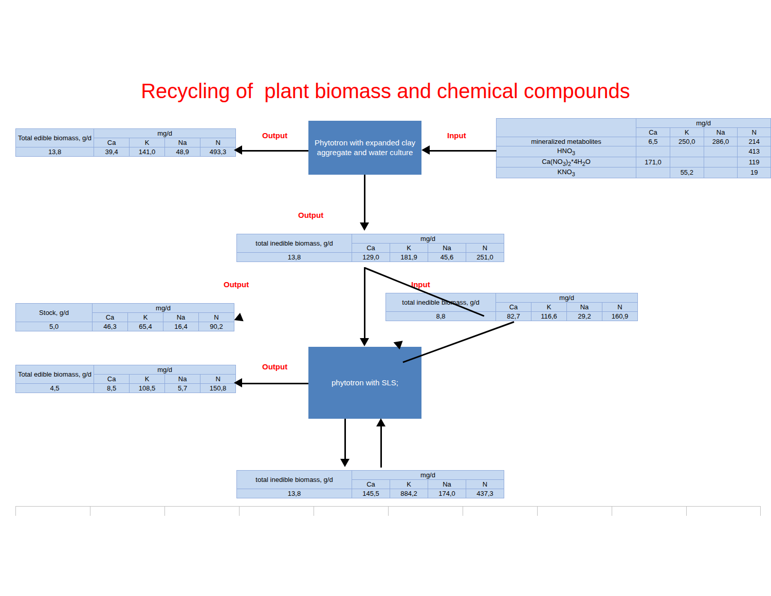Recycling of plant biomass and chemical compounds
Phytotron with expanded clay aggregate and water culture
phytotron with SLS;
Output
Input
Output
Output
Input
Output
| Total edible biomass, g/d | mg/d |
| Ca | K | Na | N |
| 13,8 | 39,4 | 141,0 | 48,9 | 493,3 |
| | mg/d |
| Ca | K | Na | N |
| mineralized metabolites | 6,5 | 250,0 | 286,0 | 214 |
| HNO 3 | | | | 413 |
| Ca(NO 3 ) 2 *4H 2 O | 171,0 | | | 119 |
| KNO 3 | | 55,2 | | 19 |
| total inedible biomass, g/d | mg/d |
| Ca | K | Na | N |
| 13,8 | 129,0 | 181,9 | 45,6 | 251,0 |
| Stock, g/d | mg/d |
| Ca | K | Na | N |
| 5,0 | 46,3 | 65,4 | 16,4 | 90,2 |
| total inedible biomass, g/d | mg/d |
| Ca | K | Na | N |
| 8,8 | 82,7 | 116,6 | 29,2 | 160,9 |
| Total edible biomass, g/d | mg/d |
| Ca | K | Na | N |
| 4,5 | 8,5 | 108,5 | 5,7 | 150,8 |
| total inedible biomass, g/d | mg/d |
| Ca | K | Na | N |
| 13,8 | 145,5 | 884,2 | 174,0 | 437,3 |